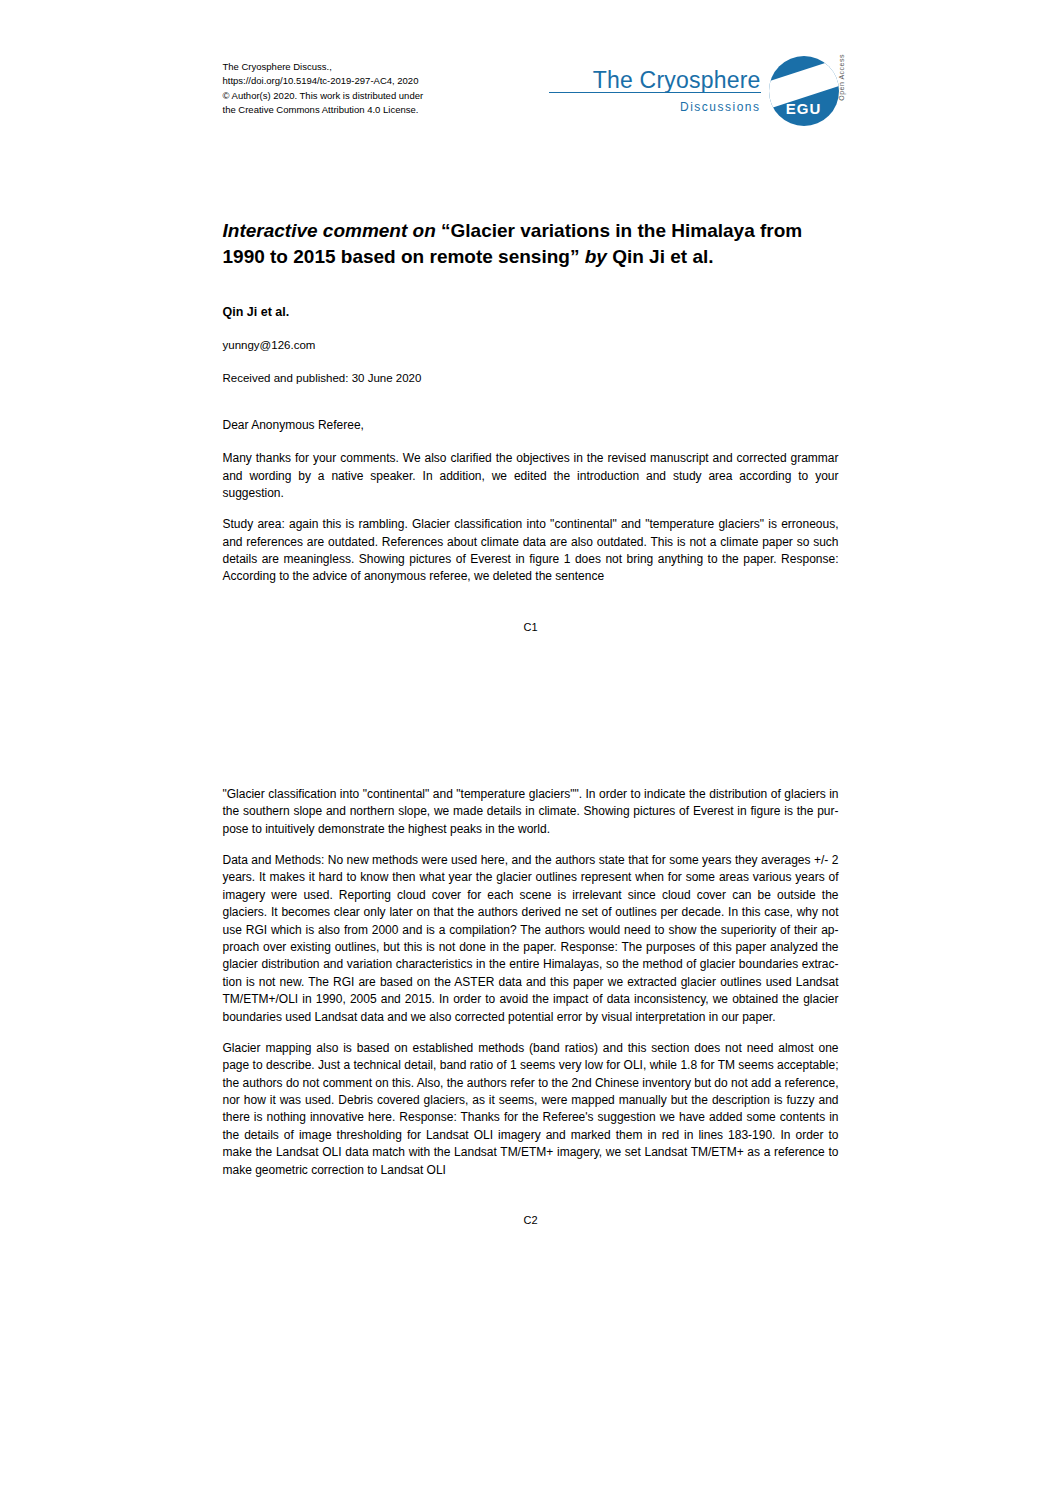The Cryosphere Discuss.,
https://doi.org/10.5194/tc-2019-297-AC4, 2020
© Author(s) 2020. This work is distributed under
the Creative Commons Attribution 4.0 License.
The Cryosphere
Discussions
Open Access
Interactive comment on “Glacier variations in the Himalaya from 1990 to 2015 based on remote sensing” by Qin Ji et al.
Qin Ji et al.
yunngy@126.com
Received and published: 30 June 2020
Dear Anonymous Referee,
Many thanks for your comments. We also clarified the objectives in the revised manuscript and corrected grammar and wording by a native speaker. In addition, we edited the introduction and study area according to your suggestion.
Study area: again this is rambling. Glacier classification into "continental" and "temperature glaciers" is erroneous, and references are outdated. References about climate data are also outdated. This is not a climate paper so such details are meaningless. Showing pictures of Everest in figure 1 does not bring anything to the paper. Response: According to the advice of anonymous referee, we deleted the sentence
C1
"Glacier classification into "continental" and "temperature glaciers"". In order to indicate the distribution of glaciers in the southern slope and northern slope, we made details in climate. Showing pictures of Everest in figure is the purpose to intuitively demonstrate the highest peaks in the world.
Data and Methods: No new methods were used here, and the authors state that for some years they averages +/- 2 years. It makes it hard to know then what year the glacier outlines represent when for some areas various years of imagery were used. Reporting cloud cover for each scene is irrelevant since cloud cover can be outside the glaciers. It becomes clear only later on that the authors derived ne set of outlines per decade. In this case, why not use RGI which is also from 2000 and is a compilation? The authors would need to show the superiority of their approach over existing outlines, but this is not done in the paper. Response: The purposes of this paper analyzed the glacier distribution and variation characteristics in the entire Himalayas, so the method of glacier boundaries extraction is not new. The RGI are based on the ASTER data and this paper we extracted glacier outlines used Landsat TM/ETM+/OLI in 1990, 2005 and 2015. In order to avoid the impact of data inconsistency, we obtained the glacier boundaries used Landsat data and we also corrected potential error by visual interpretation in our paper.
Glacier mapping also is based on established methods (band ratios) and this section does not need almost one page to describe. Just a technical detail, band ratio of 1 seems very low for OLI, while 1.8 for TM seems acceptable; the authors do not comment on this. Also, the authors refer to the 2nd Chinese inventory but do not add a reference, nor how it was used. Debris covered glaciers, as it seems, were mapped manually but the description is fuzzy and there is nothing innovative here. Response: Thanks for the Referee's suggestion we have added some contents in the details of image thresholding for Landsat OLI imagery and marked them in red in lines 183-190. In order to make the Landsat OLI data match with the Landsat TM/ETM+ imagery, we set Landsat TM/ETM+ as a reference to make geometric correction to Landsat OLI
C2